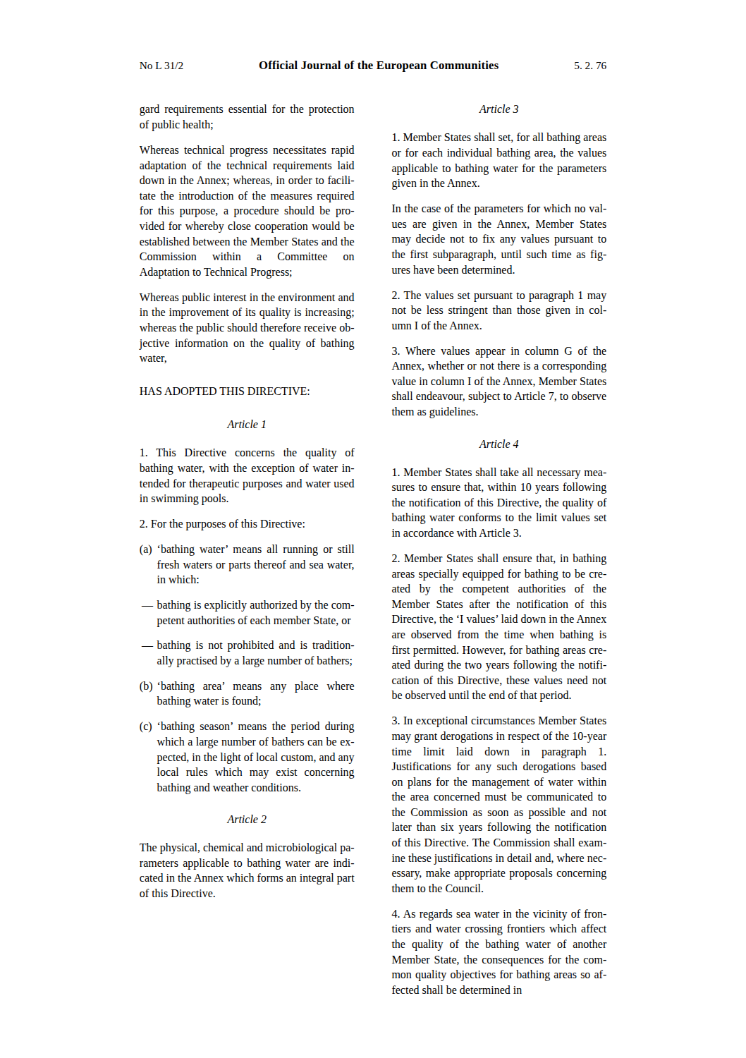No L 31/2
Official Journal of the European Communities
5. 2. 76
gard requirements essential for the protection of public health;
Whereas technical progress necessitates rapid adaptation of the technical requirements laid down in the Annex; whereas, in order to facilitate the introduction of the measures required for this purpose, a procedure should be provided for whereby close cooperation would be established between the Member States and the Commission within a Committee on Adaptation to Technical Progress;
Whereas public interest in the environment and in the improvement of its quality is increasing; whereas the public should therefore receive objective information on the quality of bathing water,
HAS ADOPTED THIS DIRECTIVE:
Article 1
1. This Directive concerns the quality of bathing water, with the exception of water intended for therapeutic purposes and water used in swimming pools.
2. For the purposes of this Directive:
(a)‘bathing water’ means all running or still fresh waters or parts thereof and sea water, in which:
bathing is explicitly authorized by the competent authorities of each member State, or
bathing is not prohibited and is traditionally practised by a large number of bathers;
(b)‘bathing area’ means any place where bathing water is found;
(c)‘bathing season’ means the period during which a large number of bathers can be expected, in the light of local custom, and any local rules which may exist concerning bathing and weather conditions.
Article 2
The physical, chemical and microbiological parameters applicable to bathing water are indicated in the Annex which forms an integral part of this Directive.
Article 3
1. Member States shall set, for all bathing areas or for each individual bathing area, the values applicable to bathing water for the parameters given in the Annex.
In the case of the parameters for which no values are given in the Annex, Member States may decide not to fix any values pursuant to the first subparagraph, until such time as figures have been determined.
2. The values set pursuant to paragraph 1 may not be less stringent than those given in column I of the Annex.
3. Where values appear in column G of the Annex, whether or not there is a corresponding value in column I of the Annex, Member States shall endeavour, subject to Article 7, to observe them as guidelines.
Article 4
1. Member States shall take all necessary measures to ensure that, within 10 years following the notification of this Directive, the quality of bathing water conforms to the limit values set in accordance with Article 3.
2. Member States shall ensure that, in bathing areas specially equipped for bathing to be created by the competent authorities of the Member States after the notification of this Directive, the ‘I values’ laid down in the Annex are observed from the time when bathing is first permitted. However, for bathing areas created during the two years following the notification of this Directive, these values need not be observed until the end of that period.
3. In exceptional circumstances Member States may grant derogations in respect of the 10-year time limit laid down in paragraph 1. Justifications for any such derogations based on plans for the management of water within the area concerned must be communicated to the Commission as soon as possible and not later than six years following the notification of this Directive. The Commission shall examine these justifications in detail and, where necessary, make appropriate proposals concerning them to the Council.
4. As regards sea water in the vicinity of frontiers and water crossing frontiers which affect the quality of the bathing water of another Member State, the consequences for the common quality objectives for bathing areas so affected shall be determined in